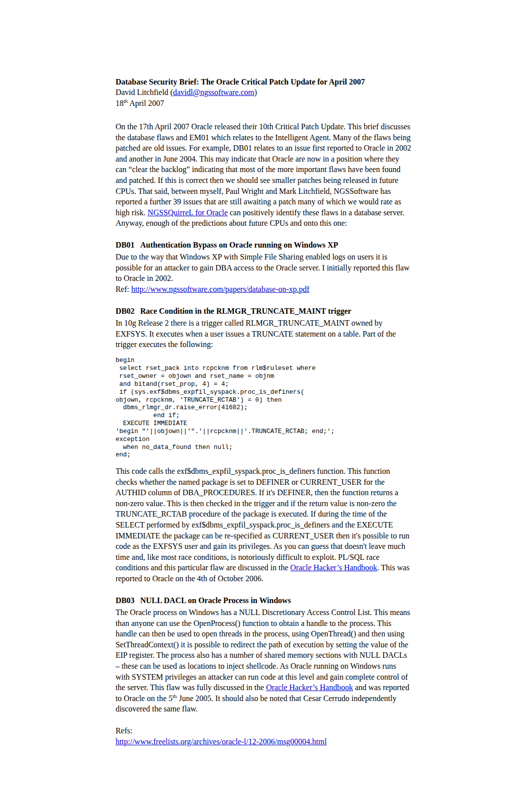Database Security Brief: The Oracle Critical Patch Update for April 2007
David Litchfield (davidl@ngssoftware.com)
18th April 2007
On the 17th April 2007 Oracle released their 10th Critical Patch Update. This brief discusses the database flaws and EM01 which relates to the Intelligent Agent. Many of the flaws being patched are old issues. For example, DB01 relates to an issue first reported to Oracle in 2002 and another in June 2004. This may indicate that Oracle are now in a position where they can “clear the backlog” indicating that most of the more important flaws have been found and patched. If this is correct then we should see smaller patches being released in future CPUs. That said, between myself, Paul Wright and Mark Litchfield, NGSSoftware has reported a further 39 issues that are still awaiting a patch many of which we would rate as high risk. NGSSQuirreL for Oracle can positively identify these flaws in a database server. Anyway, enough of the predictions about future CPUs and onto this one:
DB01 Authentication Bypass on Oracle running on Windows XP
Due to the way that Windows XP with Simple File Sharing enabled logs on users it is possible for an attacker to gain DBA access to the Oracle server. I initially reported this flaw to Oracle in 2002.
Ref: http://www.ngssoftware.com/papers/database-on-xp.pdf
DB02 Race Condition in the RLMGR_TRUNCATE_MAINT trigger
In 10g Release 2 there is a trigger called RLMGR_TRUNCATE_MAINT owned by EXFSYS. It executes when a user issues a TRUNCATE statement on a table. Part of the trigger executes the following:
begin
 select rset_pack into rcpcknm from rlm$ruleset where
 rset_owner = objown and rset_name = objnm
 and bitand(rset_prop, 4) = 4;
 if (sys.exf$dbms_expfil_syspack.proc_is_definers(
objown, rcpcknm, 'TRUNCATE_RCTAB') = 0) then
  dbms_rlmgr_dr.raise_error(41682);
          end if;
  EXECUTE IMMEDIATE
'begin "'||objown||'".'||rcpcknm||'.TRUNCATE_RCTAB; end;';
exception
  when no_data_found then null;
end;
This code calls the exf$dbms_expfil_syspack.proc_is_definers function. This function checks whether the named package is set to DEFINER or CURRENT_USER for the AUTHID column of DBA_PROCEDURES. If it's DEFINER, then the function returns a non-zero value. This is then checked in the trigger and if the return value is non-zero the TRUNCATE_RCTAB procedure of the package is executed. If during the time of the SELECT performed by exf$dbms_expfil_syspack.proc_is_definers and the EXECUTE IMMEDIATE the package can be re-specified as CURRENT_USER then it's possible to run code as the EXFSYS user and gain its privileges. As you can guess that doesn't leave much time and, like most race conditions, is notoriously difficult to exploit. PL/SQL race conditions and this particular flaw are discussed in the Oracle Hacker’s Handbook. This was reported to Oracle on the 4th of October 2006.
DB03 NULL DACL on Oracle Process in Windows
The Oracle process on Windows has a NULL Discretionary Access Control List. This means than anyone can use the OpenProcess() function to obtain a handle to the process. This handle can then be used to open threads in the process, using OpenThread() and then using SetThreadContext() it is possible to redirect the path of execution by setting the value of the EIP register. The process also has a number of shared memory sections with NULL DACLs – these can be used as locations to inject shellcode. As Oracle running on Windows runs with SYSTEM privileges an attacker can run code at this level and gain complete control of the server. This flaw was fully discussed in the Oracle Hacker’s Handbook and was reported to Oracle on the 5th June 2005. It should also be noted that Cesar Cerrudo independently discovered the same flaw.
Refs:
http://www.freelists.org/archives/oracle-l/12-2006/msg00004.html